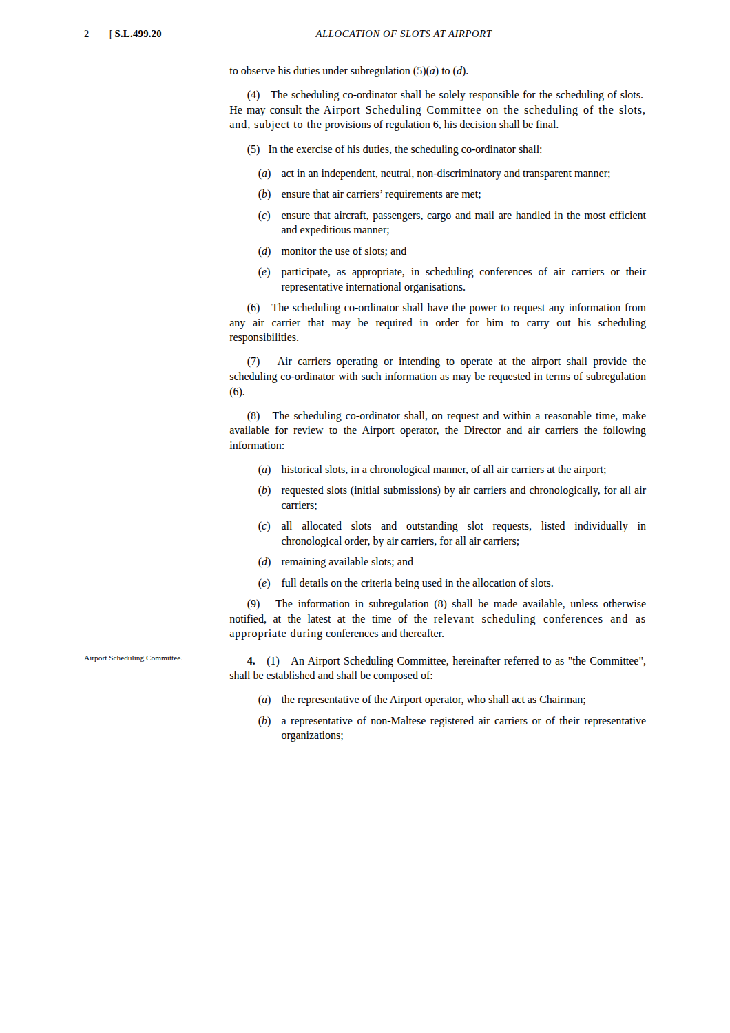2 [S.L.499.20 ALLOCATION OF SLOTS AT AIRPORT
to observe his duties under subregulation (5)(a) to (d).
(4) The scheduling co-ordinator shall be solely responsible for the scheduling of slots. He may consult the Airport Scheduling Committee on the scheduling of the slots, and, subject to the provisions of regulation 6, his decision shall be final.
(5) In the exercise of his duties, the scheduling co-ordinator shall:
(a) act in an independent, neutral, non-discriminatory and transparent manner;
(b) ensure that air carriers’ requirements are met;
(c) ensure that aircraft, passengers, cargo and mail are handled in the most efficient and expeditious manner;
(d) monitor the use of slots; and
(e) participate, as appropriate, in scheduling conferences of air carriers or their representative international organisations.
(6) The scheduling co-ordinator shall have the power to request any information from any air carrier that may be required in order for him to carry out his scheduling responsibilities.
(7) Air carriers operating or intending to operate at the airport shall provide the scheduling co-ordinator with such information as may be requested in terms of subregulation (6).
(8) The scheduling co-ordinator shall, on request and within a reasonable time, make available for review to the Airport operator, the Director and air carriers the following information:
(a) historical slots, in a chronological manner, of all air carriers at the airport;
(b) requested slots (initial submissions) by air carriers and chronologically, for all air carriers;
(c) all allocated slots and outstanding slot requests, listed individually in chronological order, by air carriers, for all air carriers;
(d) remaining available slots; and
(e) full details on the criteria being used in the allocation of slots.
(9) The information in subregulation (8) shall be made available, unless otherwise notified, at the latest at the time of the relevant scheduling conferences and as appropriate during conferences and thereafter.
Airport Scheduling Committee.
4. (1) An Airport Scheduling Committee, hereinafter referred to as "the Committee", shall be established and shall be composed of:
(a) the representative of the Airport operator, who shall act as Chairman;
(b) a representative of non-Maltese registered air carriers or of their representative organizations;